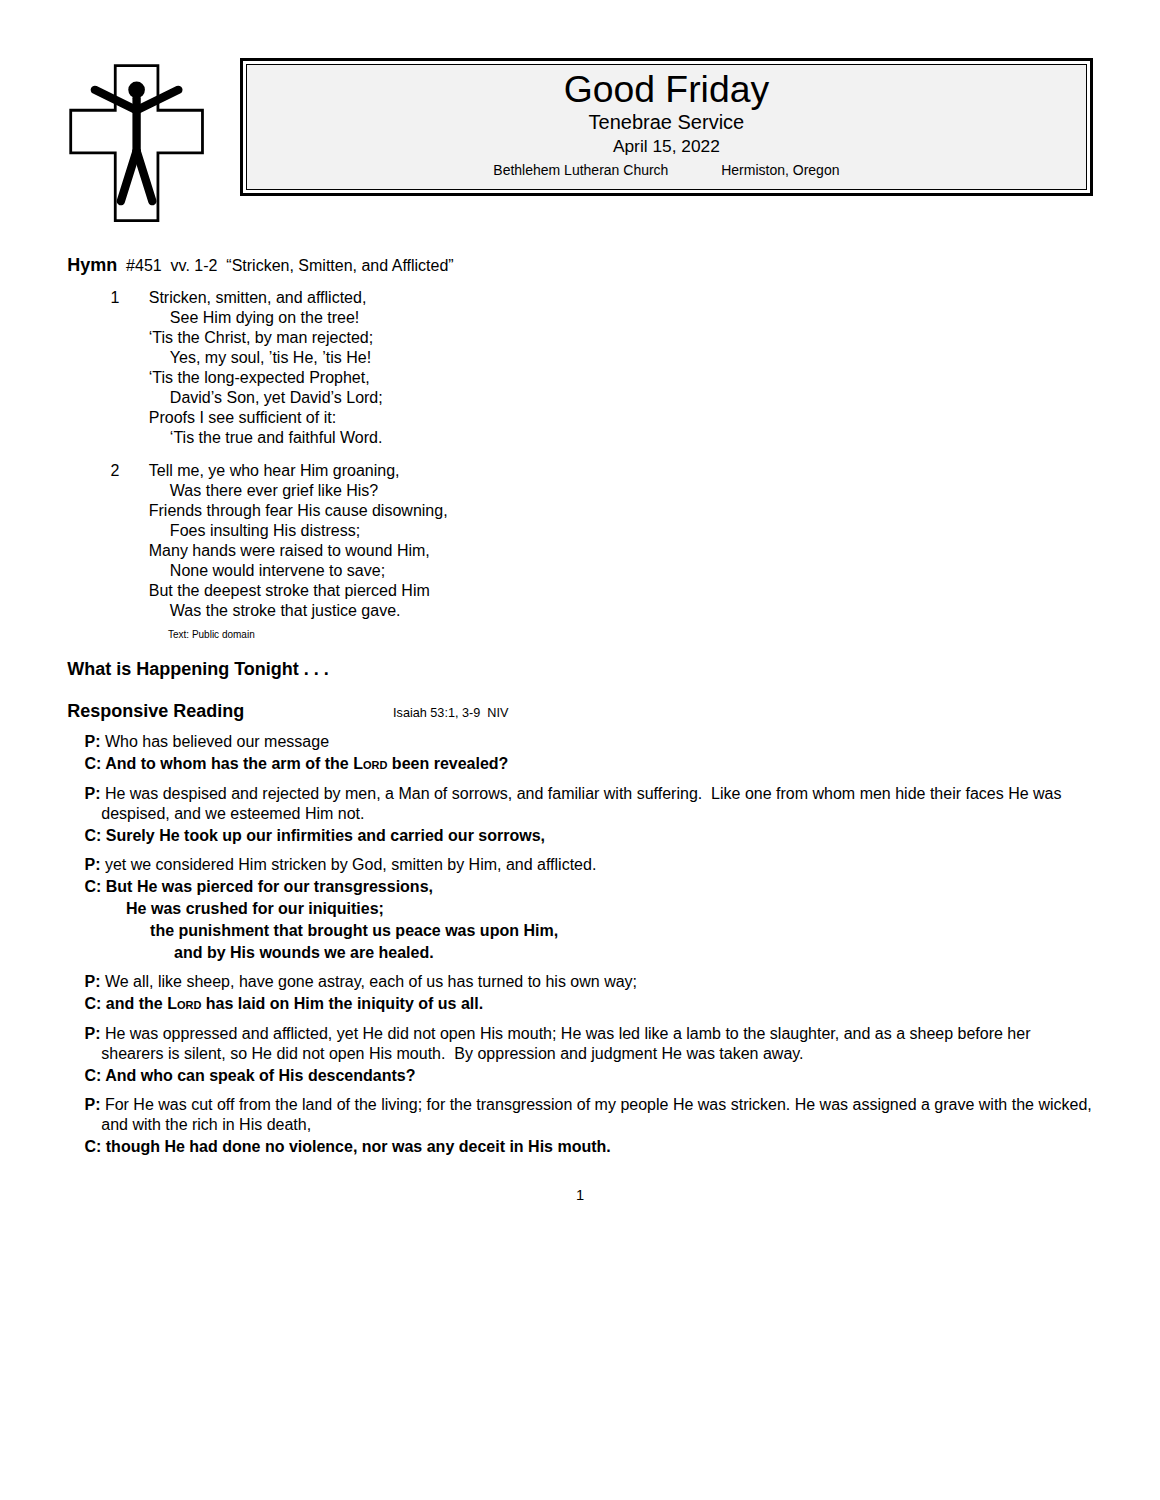Good Friday
Tenebrae Service
April 15, 2022
Bethlehem Lutheran Church Hermiston, Oregon
Hymn #451 vv. 1-2 “Stricken, Smitten, and Afflicted”
1
Stricken, smitten, and afflicted,
See Him dying on the tree!
‘Tis the Christ, by man rejected;
Yes, my soul, ’tis He, ’tis He!
‘Tis the long-expected Prophet,
David’s Son, yet David’s Lord;
Proofs I see sufficient of it:
‘Tis the true and faithful Word.
2
Tell me, ye who hear Him groaning,
Was there ever grief like His?
Friends through fear His cause disowning,
Foes insulting His distress;
Many hands were raised to wound Him,
None would intervene to save;
But the deepest stroke that pierced Him
Was the stroke that justice gave.
Text: Public domain
What is Happening Tonight . . .
Responsive Reading
Isaiah 53:1, 3-9 NIV
P: Who has believed our message
C: And to whom has the arm of the Lord been revealed?
P: He was despised and rejected by men, a Man of sorrows, and familiar with suffering. Like one from whom men hide their faces He was despised, and we esteemed Him not.
C: Surely He took up our infirmities and carried our sorrows,
P: yet we considered Him stricken by God, smitten by Him, and afflicted.
C: But He was pierced for our transgressions,
He was crushed for our iniquities;
the punishment that brought us peace was upon Him,
and by His wounds we are healed.
P: We all, like sheep, have gone astray, each of us has turned to his own way;
C: and the Lord has laid on Him the iniquity of us all.
P: He was oppressed and afflicted, yet He did not open His mouth; He was led like a lamb to the slaughter, and as a sheep before her shearers is silent, so He did not open His mouth. By oppression and judgment He was taken away.
C: And who can speak of His descendants?
P: For He was cut off from the land of the living; for the transgression of my people He was stricken. He was assigned a grave with the wicked, and with the rich in His death,
C: though He had done no violence, nor was any deceit in His mouth.
1